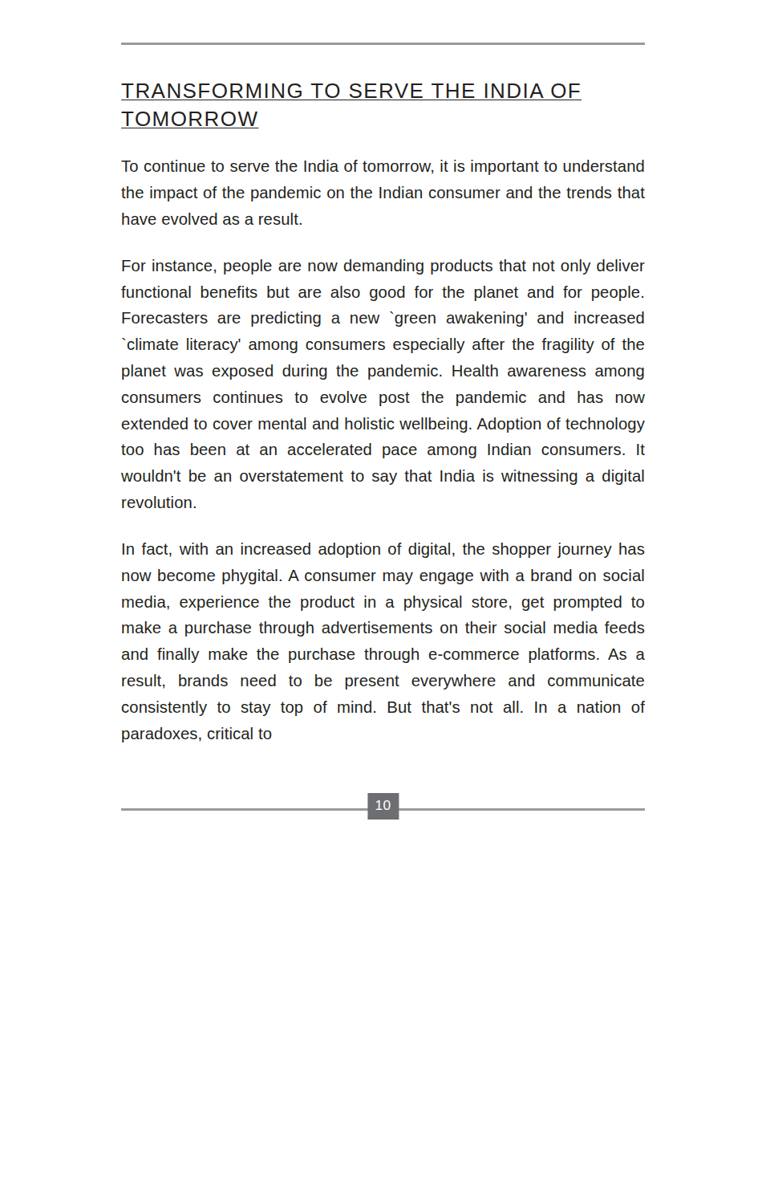Transforming to serve the India of tomorrow
To continue to serve the India of tomorrow, it is important to understand the impact of the pandemic on the Indian consumer and the trends that have evolved as a result.
For instance, people are now demanding products that not only deliver functional benefits but are also good for the planet and for people. Forecasters are predicting a new `green awakening' and increased `climate literacy' among consumers especially after the fragility of the planet was exposed during the pandemic. Health awareness among consumers continues to evolve post the pandemic and has now extended to cover mental and holistic wellbeing. Adoption of technology too has been at an accelerated pace among Indian consumers. It wouldn't be an overstatement to say that India is witnessing a digital revolution.
In fact, with an increased adoption of digital, the shopper journey has now become phygital. A consumer may engage with a brand on social media, experience the product in a physical store, get prompted to make a purchase through advertisements on their social media feeds and finally make the purchase through e-commerce platforms. As a result, brands need to be present everywhere and communicate consistently to stay top of mind. But that's not all. In a nation of paradoxes, critical to
10